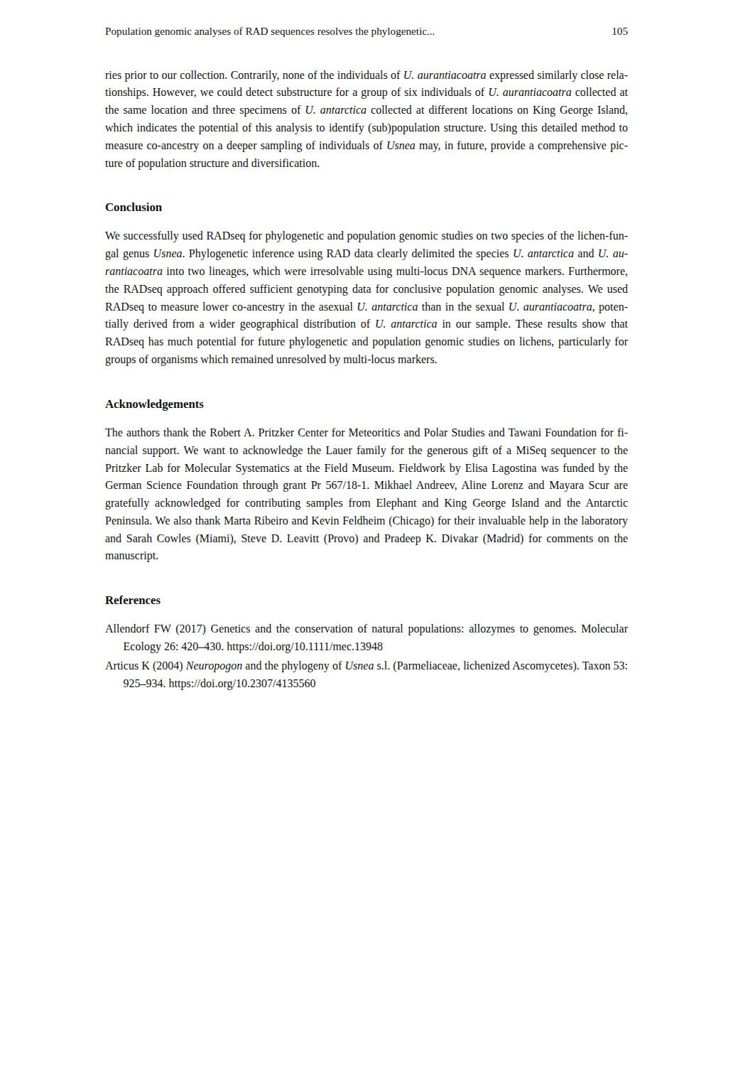Population genomic analyses of RAD sequences resolves the phylogenetic... 105
ries prior to our collection. Contrarily, none of the individuals of U. aurantiacoatra expressed similarly close relationships. However, we could detect substructure for a group of six individuals of U. aurantiacoatra collected at the same location and three specimens of U. antarctica collected at different locations on King George Island, which indicates the potential of this analysis to identify (sub)population structure. Using this detailed method to measure co-ancestry on a deeper sampling of individuals of Usnea may, in future, provide a comprehensive picture of population structure and diversification.
Conclusion
We successfully used RADseq for phylogenetic and population genomic studies on two species of the lichen-fungal genus Usnea. Phylogenetic inference using RAD data clearly delimited the species U. antarctica and U. aurantiacoatra into two lineages, which were irresolvable using multi-locus DNA sequence markers. Furthermore, the RADseq approach offered sufficient genotyping data for conclusive population genomic analyses. We used RADseq to measure lower co-ancestry in the asexual U. antarctica than in the sexual U. aurantiacoatra, potentially derived from a wider geographical distribution of U. antarctica in our sample. These results show that RADseq has much potential for future phylogenetic and population genomic studies on lichens, particularly for groups of organisms which remained unresolved by multi-locus markers.
Acknowledgements
The authors thank the Robert A. Pritzker Center for Meteoritics and Polar Studies and Tawani Foundation for financial support. We want to acknowledge the Lauer family for the generous gift of a MiSeq sequencer to the Pritzker Lab for Molecular Systematics at the Field Museum. Fieldwork by Elisa Lagostina was funded by the German Science Foundation through grant Pr 567/18-1. Mikhael Andreev, Aline Lorenz and Mayara Scur are gratefully acknowledged for contributing samples from Elephant and King George Island and the Antarctic Peninsula. We also thank Marta Ribeiro and Kevin Feldheim (Chicago) for their invaluable help in the laboratory and Sarah Cowles (Miami), Steve D. Leavitt (Provo) and Pradeep K. Divakar (Madrid) for comments on the manuscript.
References
Allendorf FW (2017) Genetics and the conservation of natural populations: allozymes to genomes. Molecular Ecology 26: 420–430. https://doi.org/10.1111/mec.13948
Articus K (2004) Neuropogon and the phylogeny of Usnea s.l. (Parmeliaceae, lichenized Ascomycetes). Taxon 53: 925–934. https://doi.org/10.2307/4135560